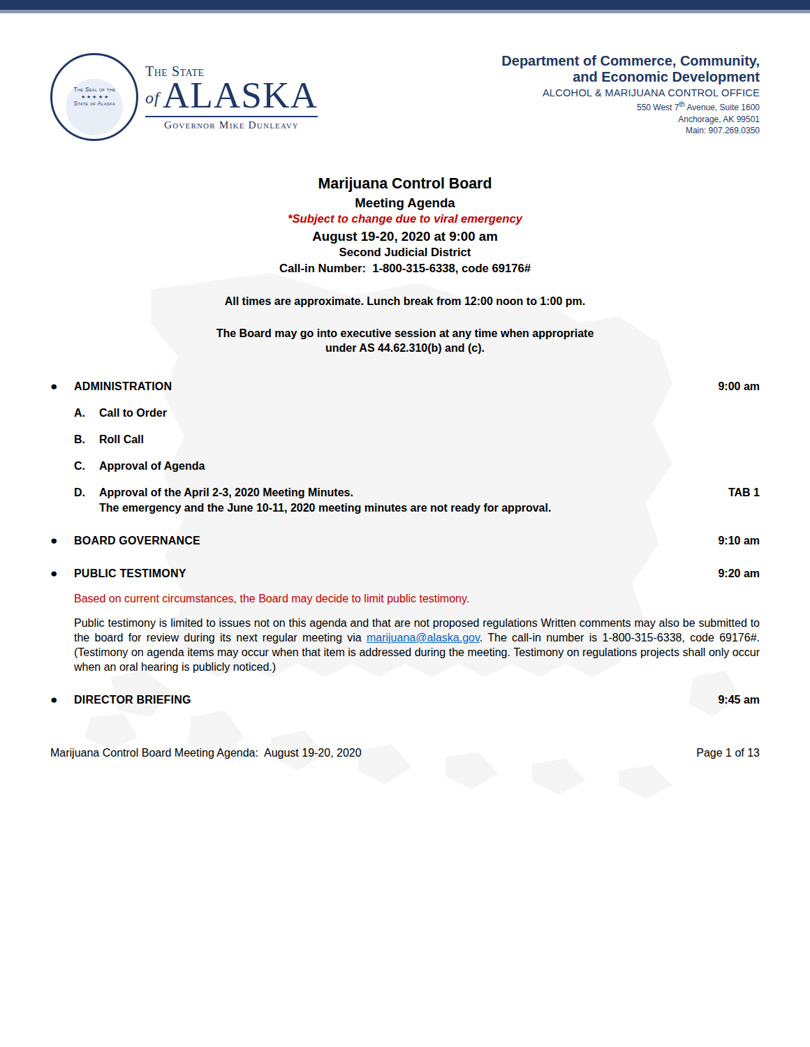The Seal of the ★ ★ ★ ★ ★ State of Alaska
The State
of ALASKA
Governor Mike Dunleavy
Department of Commerce, Community,
and Economic Development
ALCOHOL & MARIJUANA CONTROL OFFICE
550 West 7th Avenue, Suite 1600
Anchorage, AK 99501
Main: 907.269.0350
Marijuana Control Board
Meeting Agenda
*Subject to change due to viral emergency
August 19-20, 2020 at 9:00 am
Second Judicial District
Call-in Number: 1-800-315-6338, code 69176#
All times are approximate. Lunch break from 12:00 noon to 1:00 pm.
The Board may go into executive session at any time when appropriate
under AS 44.62.310(b) and (c).
ADMINISTRATION 9:00 am
A. Call to Order
B. Roll Call
C. Approval of Agenda
D. Approval of the April 2-3, 2020 Meeting Minutes.
The emergency and the June 10-11, 2020 meeting minutes are not ready for approval.
TAB 1
BOARD GOVERNANCE 9:10 am
PUBLIC TESTIMONY 9:20 am
Based on current circumstances, the Board may decide to limit public testimony.
Public testimony is limited to issues not on this agenda and that are not proposed regulations Written comments may also be submitted to the board for review during its next regular meeting via marijuana@alaska.gov. The call-in number is 1-800-315-6338, code 69176#. (Testimony on agenda items may occur when that item is addressed during the meeting. Testimony on regulations projects shall only occur when an oral hearing is publicly noticed.)
DIRECTOR BRIEFING 9:45 am
Marijuana Control Board Meeting Agenda: August 19-20, 2020
Page 1 of 13